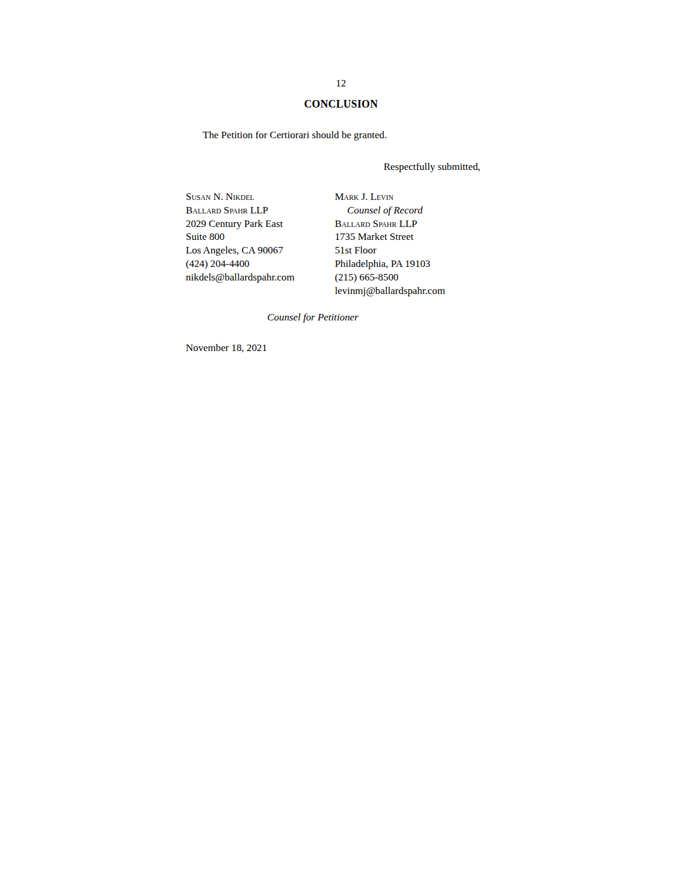12
CONCLUSION
The Petition for Certiorari should be granted.
Respectfully submitted,
| Susan N. Nikdel Ballard Spahr LLP 2029 Century Park East Suite 800 Los Angeles, CA 90067 (424) 204-4400 nikdels@ballardspahr.com | Mark J. Levin Counsel of Record Ballard Spahr LLP 1735 Market Street 51st Floor Philadelphia, PA 19103 (215) 665-8500 levinmj@ballardspahr.com |
Counsel for Petitioner
November 18, 2021